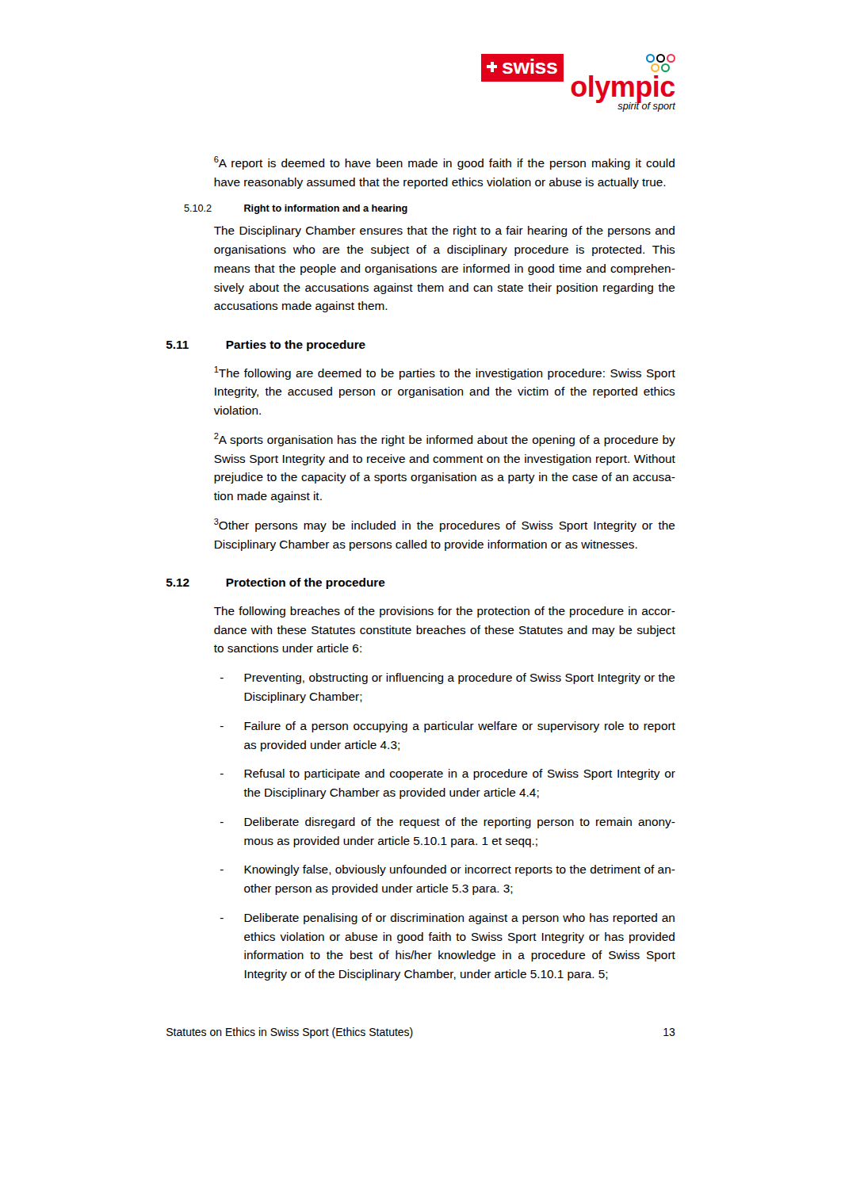swiss
olympic
spirit of sport
6A report is deemed to have been made in good faith if the person making it could have reasonably assumed that the reported ethics violation or abuse is actually true.
5.10.2 Right to information and a hearing
The Disciplinary Chamber ensures that the right to a fair hearing of the persons and organisations who are the subject of a disciplinary procedure is protected. This means that the people and organisations are informed in good time and comprehensively about the accusations against them and can state their position regarding the accusations made against them.
5.11 Parties to the procedure
1The following are deemed to be parties to the investigation procedure: Swiss Sport Integrity, the accused person or organisation and the victim of the reported ethics violation.
2A sports organisation has the right be informed about the opening of a procedure by Swiss Sport Integrity and to receive and comment on the investigation report. Without prejudice to the capacity of a sports organisation as a party in the case of an accusation made against it.
3Other persons may be included in the procedures of Swiss Sport Integrity or the Disciplinary Chamber as persons called to provide information or as witnesses.
5.12 Protection of the procedure
The following breaches of the provisions for the protection of the procedure in accordance with these Statutes constitute breaches of these Statutes and may be subject to sanctions under article 6:
Preventing, obstructing or influencing a procedure of Swiss Sport Integrity or the Disciplinary Chamber;
Failure of a person occupying a particular welfare or supervisory role to report as provided under article 4.3;
Refusal to participate and cooperate in a procedure of Swiss Sport Integrity or the Disciplinary Chamber as provided under article 4.4;
Deliberate disregard of the request of the reporting person to remain anonymous as provided under article 5.10.1 para. 1 et seqq.;
Knowingly false, obviously unfounded or incorrect reports to the detriment of another person as provided under article 5.3 para. 3;
Deliberate penalising of or discrimination against a person who has reported an ethics violation or abuse in good faith to Swiss Sport Integrity or has provided information to the best of his/her knowledge in a procedure of Swiss Sport Integrity or of the Disciplinary Chamber, under article 5.10.1 para. 5;
Statutes on Ethics in Swiss Sport (Ethics Statutes) 13